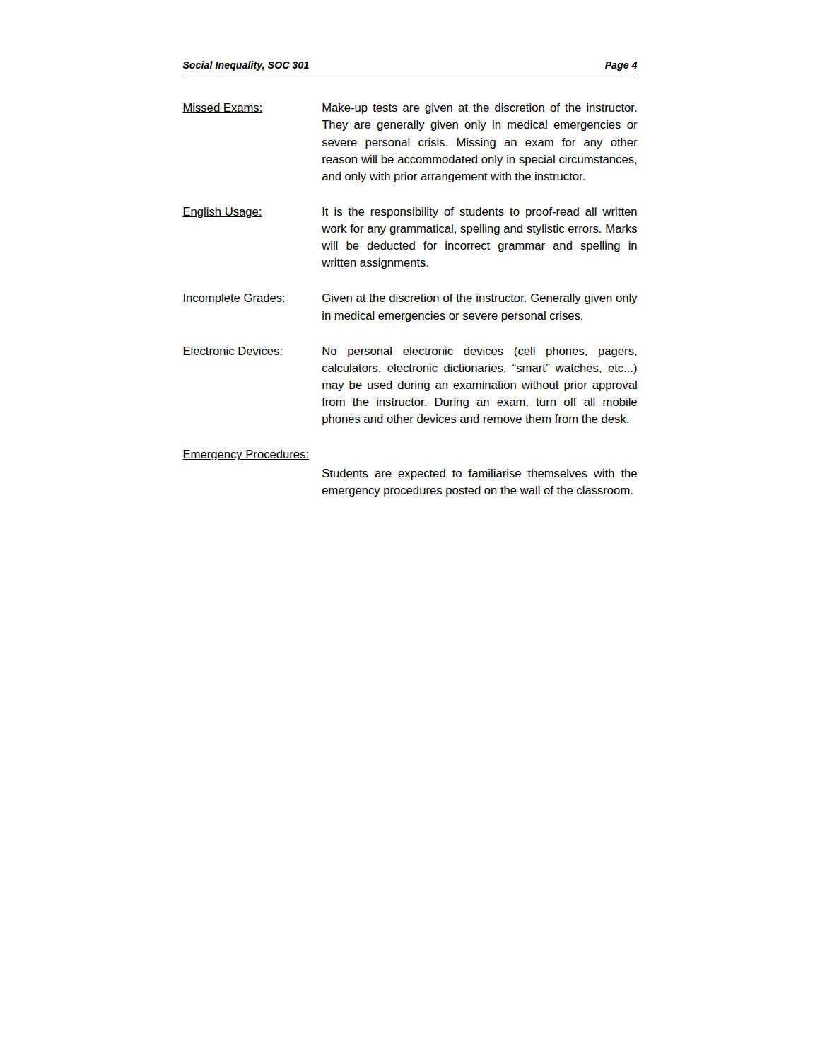Social Inequality, SOC 301 Page 4
Missed Exams:
Make-up tests are given at the discretion of the instructor. They are generally given only in medical emergencies or severe personal crisis. Missing an exam for any other reason will be accommodated only in special circumstances, and only with prior arrangement with the instructor.
English Usage:
It is the responsibility of students to proof-read all written work for any grammatical, spelling and stylistic errors. Marks will be deducted for incorrect grammar and spelling in written assignments.
Incomplete Grades:
Given at the discretion of the instructor. Generally given only in medical emergencies or severe personal crises.
Electronic Devices:
No personal electronic devices (cell phones, pagers, calculators, electronic dictionaries, “smart” watches, etc...) may be used during an examination without prior approval from the instructor. During an exam, turn off all mobile phones and other devices and remove them from the desk.
Emergency Procedures:
Students are expected to familiarise themselves with the emergency procedures posted on the wall of the classroom.